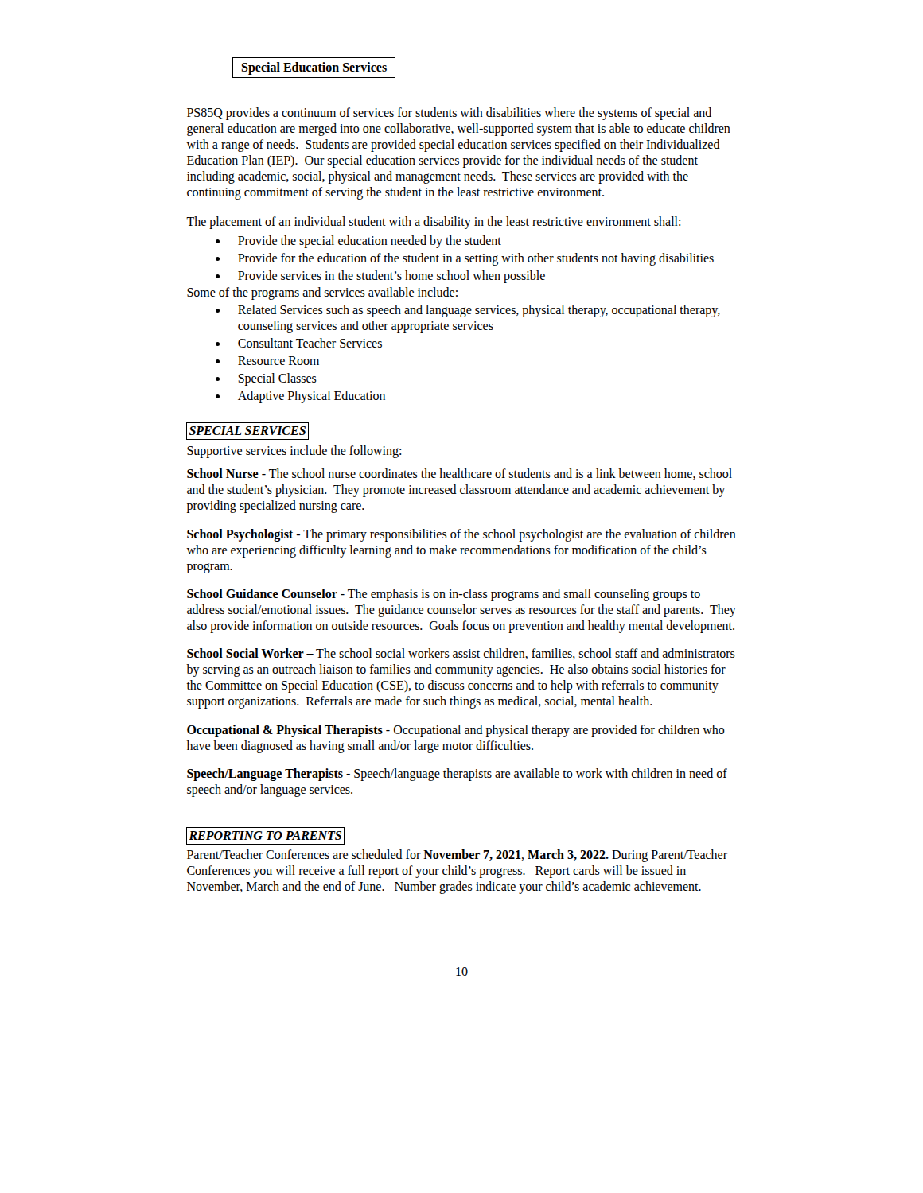Special Education Services
PS85Q provides a continuum of services for students with disabilities where the systems of special and general education are merged into one collaborative, well-supported system that is able to educate children with a range of needs. Students are provided special education services specified on their Individualized Education Plan (IEP). Our special education services provide for the individual needs of the student including academic, social, physical and management needs. These services are provided with the continuing commitment of serving the student in the least restrictive environment.
The placement of an individual student with a disability in the least restrictive environment shall:
Provide the special education needed by the student
Provide for the education of the student in a setting with other students not having disabilities
Provide services in the student’s home school when possible
Some of the programs and services available include:
Related Services such as speech and language services, physical therapy, occupational therapy, counseling services and other appropriate services
Consultant Teacher Services
Resource Room
Special Classes
Adaptive Physical Education
SPECIAL SERVICES
Supportive services include the following:
School Nurse - The school nurse coordinates the healthcare of students and is a link between home, school and the student’s physician. They promote increased classroom attendance and academic achievement by providing specialized nursing care.
School Psychologist - The primary responsibilities of the school psychologist are the evaluation of children who are experiencing difficulty learning and to make recommendations for modification of the child’s program.
School Guidance Counselor - The emphasis is on in-class programs and small counseling groups to address social/emotional issues. The guidance counselor serves as resources for the staff and parents. They also provide information on outside resources. Goals focus on prevention and healthy mental development.
School Social Worker – The school social workers assist children, families, school staff and administrators by serving as an outreach liaison to families and community agencies. He also obtains social histories for the Committee on Special Education (CSE), to discuss concerns and to help with referrals to community support organizations. Referrals are made for such things as medical, social, mental health.
Occupational & Physical Therapists - Occupational and physical therapy are provided for children who have been diagnosed as having small and/or large motor difficulties.
Speech/Language Therapists - Speech/language therapists are available to work with children in need of speech and/or language services.
REPORTING TO PARENTS
Parent/Teacher Conferences are scheduled for November 7, 2021, March 3, 2022. During Parent/Teacher Conferences you will receive a full report of your child’s progress. Report cards will be issued in November, March and the end of June. Number grades indicate your child’s academic achievement.
10